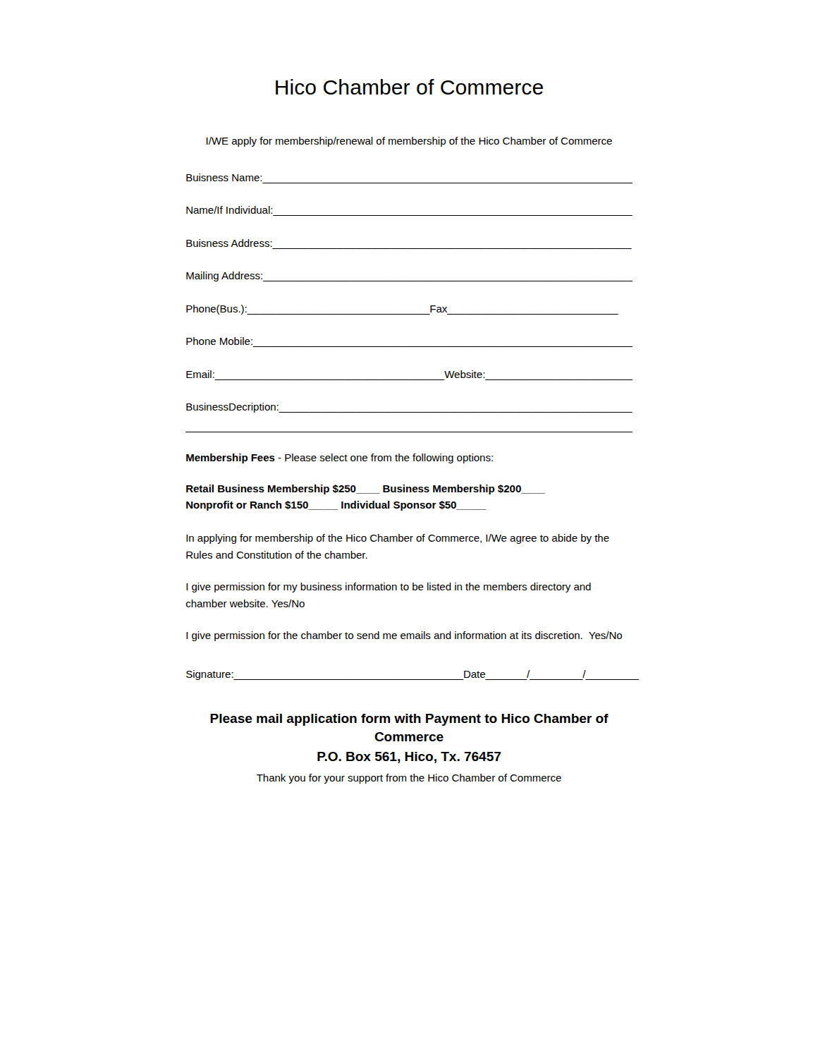Hico Chamber of Commerce
I/WE apply for membership/renewal of membership of the Hico Chamber of Commerce
Buisness Name:_______________________________________________________________
Name/If Individual:_____________________________________________________________
Buisness Address:_____________________________________________________________
Mailing Address:_______________________________________________________________
Phone(Bus.):_______________________________Fax_____________________________
Phone Mobile:_________________________________________________________________
Email:_______________________________________Website:_____________________________
BusinessDecription:____________________________________________________________
Membership Fees - Please select one from the following options:
Retail Business Membership $250____ Business Membership $200____
Nonprofit or Ranch $150_____ Individual Sponsor $50_____
In applying for membership of the Hico Chamber of Commerce, I/We agree to abide by the Rules and Constitution of the chamber.
I give permission for my business information to be listed in the members directory and chamber website. Yes/No
I give permission for the chamber to send me emails and information at its discretion. Yes/No
Signature:_______________________________________Date_______/_________/_________
Please mail application form with Payment to Hico Chamber of Commerce P.O. Box 561, Hico, Tx. 76457
Thank you for your support from the Hico Chamber of Commerce